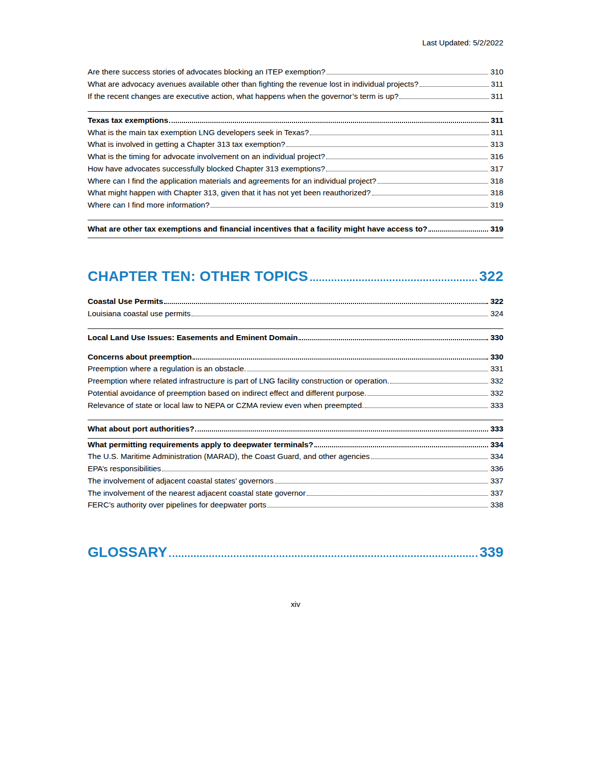Last Updated: 5/2/2022
Are there success stories of advocates blocking an ITEP exemption? 310
What are advocacy avenues available other than fighting the revenue lost in individual projects? 311
If the recent changes are executive action, what happens when the governor’s term is up? 311
Texas tax exemptions 311
What is the main tax exemption LNG developers seek in Texas? 311
What is involved in getting a Chapter 313 tax exemption? 313
What is the timing for advocate involvement on an individual project? 316
How have advocates successfully blocked Chapter 313 exemptions? 317
Where can I find the application materials and agreements for an individual project? 318
What might happen with Chapter 313, given that it has not yet been reauthorized? 318
Where can I find more information? 319
What are other tax exemptions and financial incentives that a facility might have access to? 319
CHAPTER TEN: OTHER TOPICS 322
Coastal Use Permits 322
Louisiana coastal use permits 324
Local Land Use Issues: Easements and Eminent Domain 330
Concerns about preemption 330
Preemption where a regulation is an obstacle. 331
Preemption where related infrastructure is part of LNG facility construction or operation. 332
Potential avoidance of preemption based on indirect effect and different purpose. 332
Relevance of state or local law to NEPA or CZMA review even when preempted. 333
What about port authorities? 333
What permitting requirements apply to deepwater terminals? 334
The U.S. Maritime Administration (MARAD), the Coast Guard, and other agencies 334
EPA’s responsibilities 336
The involvement of adjacent coastal states’ governors 337
The involvement of the nearest adjacent coastal state governor 337
FERC’s authority over pipelines for deepwater ports 338
GLOSSARY 339
xiv